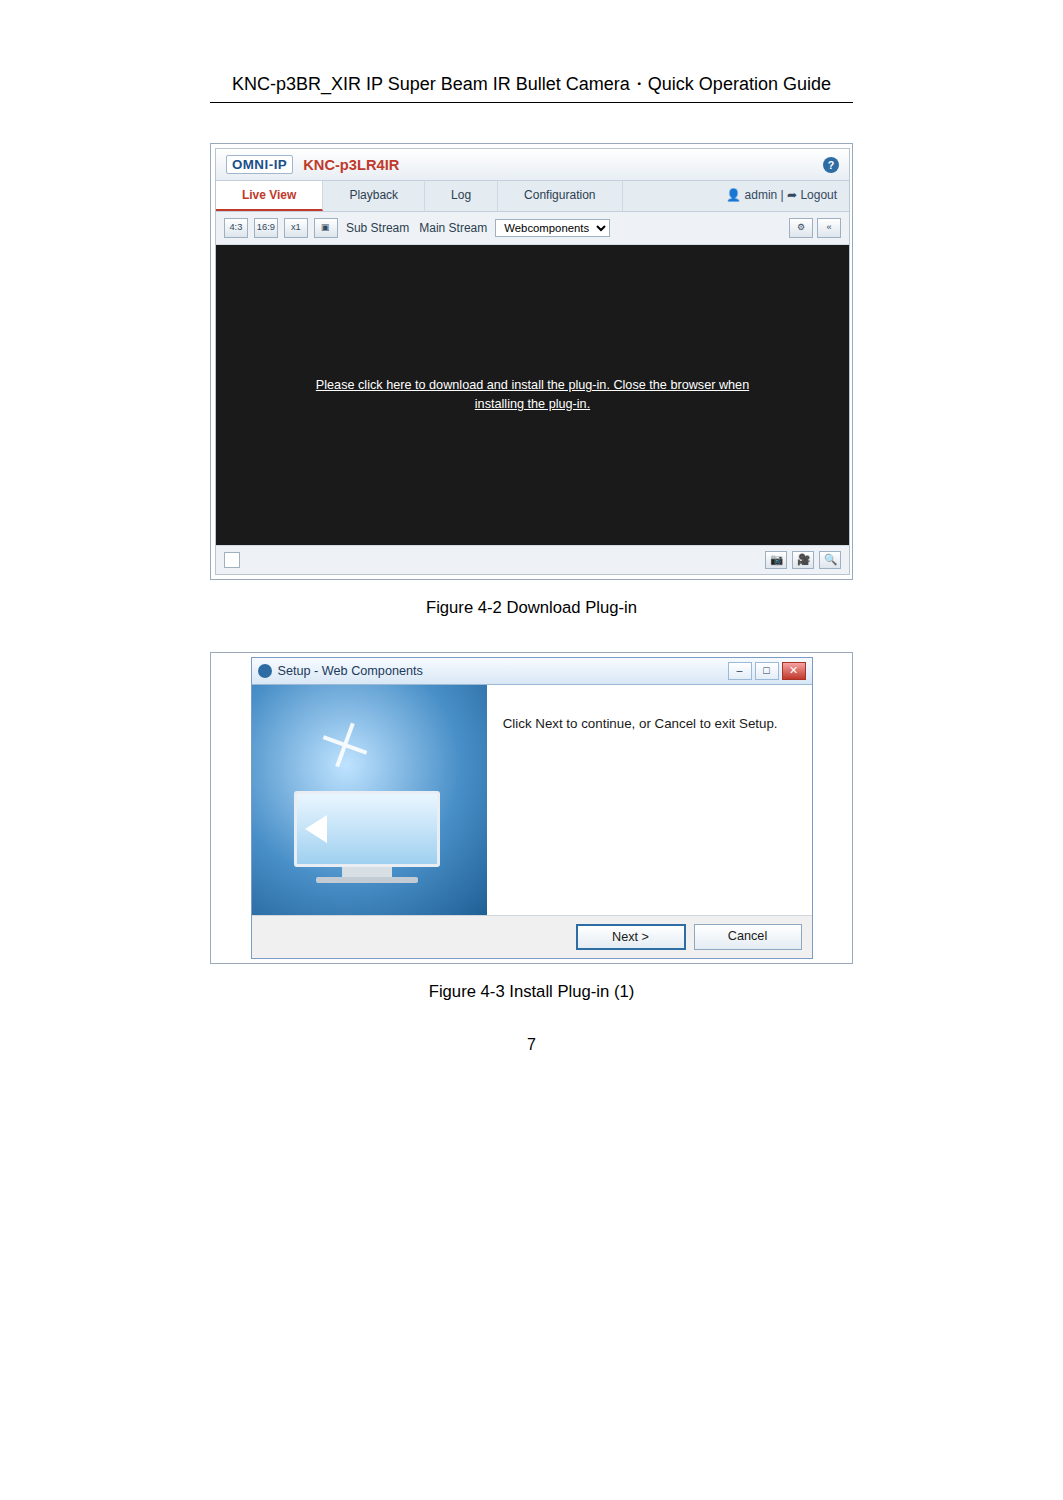KNC-p3BR_XIR IP Super Beam IR Bullet Camera・Quick Operation Guide
OMNI-IP KNC-p3LR4IR
?
Live View
Playback
Log
Configuration
👤 admin | ➦ Logout
4:3 16:9 x1 ▣ Sub Stream Main Stream Webcomponents
⚙ «
Please click here to download and install the plug-in. Close the browser when installing the plug-in.
📷 🎥 🔍
Figure 4-2 Download Plug-in
Setup - Web Components
– □ ✕
Click Next to continue, or Cancel to exit Setup.
Next > Cancel
Figure 4-3 Install Plug-in (1)
7